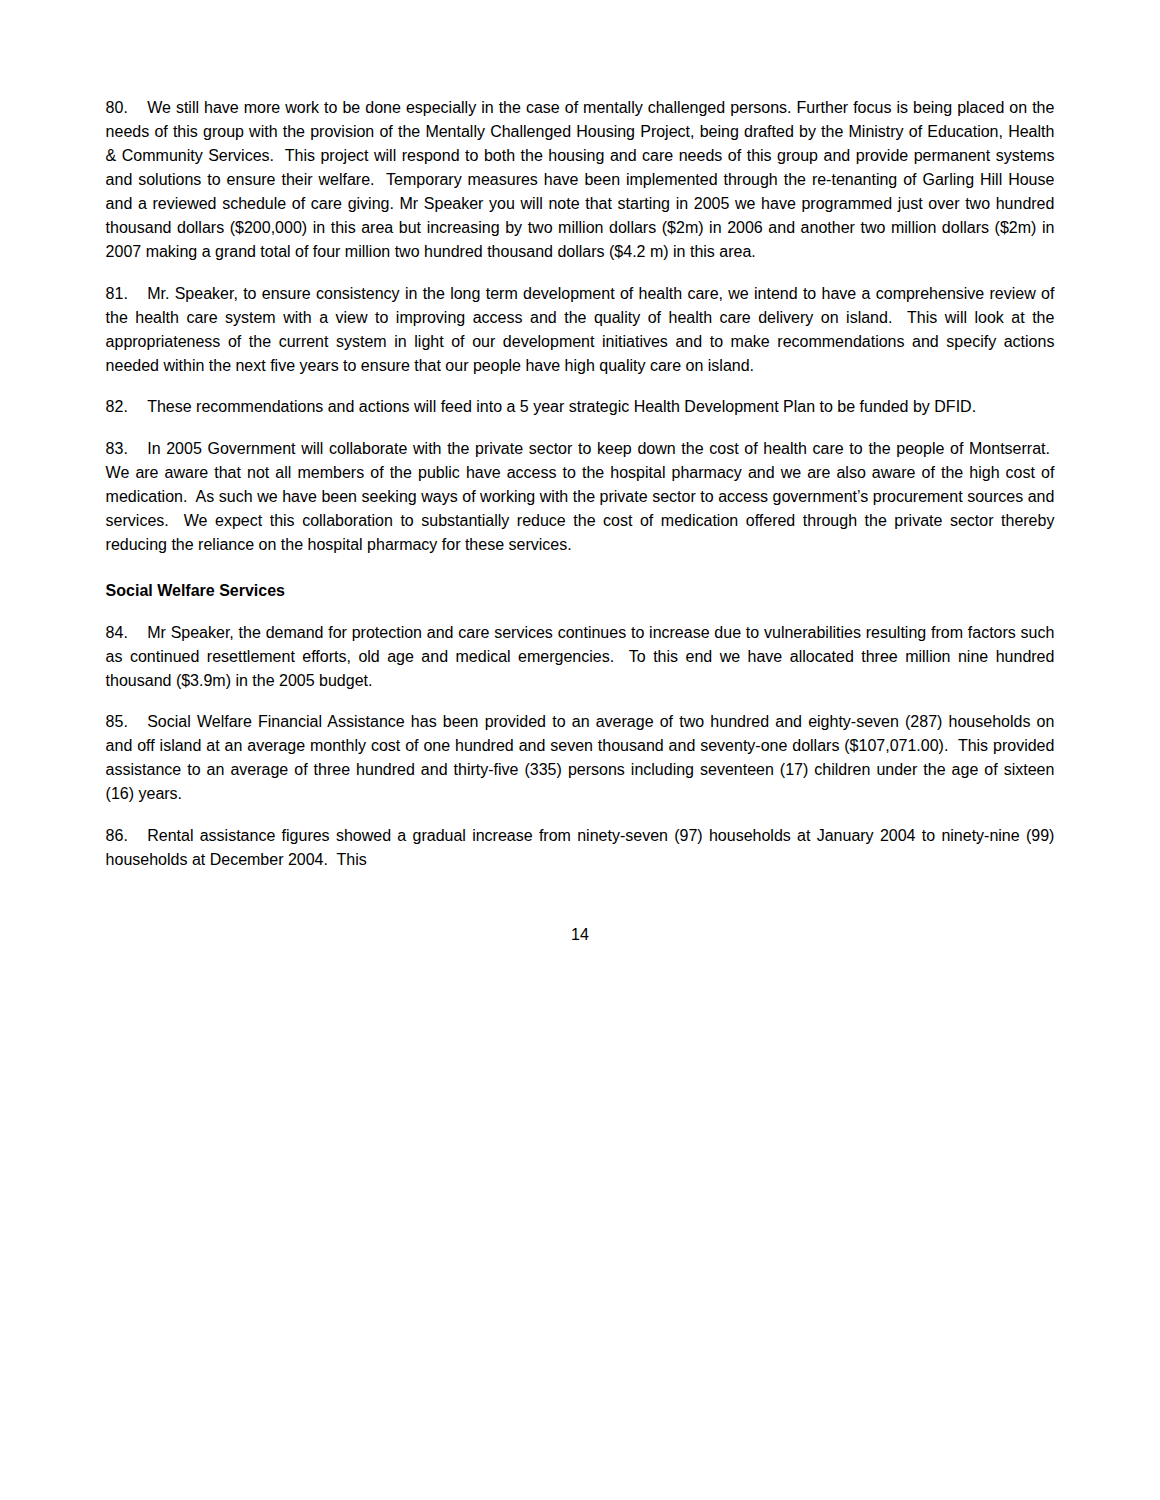80. We still have more work to be done especially in the case of mentally challenged persons. Further focus is being placed on the needs of this group with the provision of the Mentally Challenged Housing Project, being drafted by the Ministry of Education, Health & Community Services. This project will respond to both the housing and care needs of this group and provide permanent systems and solutions to ensure their welfare. Temporary measures have been implemented through the re-tenanting of Garling Hill House and a reviewed schedule of care giving. Mr Speaker you will note that starting in 2005 we have programmed just over two hundred thousand dollars ($200,000) in this area but increasing by two million dollars ($2m) in 2006 and another two million dollars ($2m) in 2007 making a grand total of four million two hundred thousand dollars ($4.2 m) in this area.
81. Mr. Speaker, to ensure consistency in the long term development of health care, we intend to have a comprehensive review of the health care system with a view to improving access and the quality of health care delivery on island. This will look at the appropriateness of the current system in light of our development initiatives and to make recommendations and specify actions needed within the next five years to ensure that our people have high quality care on island.
82. These recommendations and actions will feed into a 5 year strategic Health Development Plan to be funded by DFID.
83. In 2005 Government will collaborate with the private sector to keep down the cost of health care to the people of Montserrat. We are aware that not all members of the public have access to the hospital pharmacy and we are also aware of the high cost of medication. As such we have been seeking ways of working with the private sector to access government’s procurement sources and services. We expect this collaboration to substantially reduce the cost of medication offered through the private sector thereby reducing the reliance on the hospital pharmacy for these services.
Social Welfare Services
84. Mr Speaker, the demand for protection and care services continues to increase due to vulnerabilities resulting from factors such as continued resettlement efforts, old age and medical emergencies. To this end we have allocated three million nine hundred thousand ($3.9m) in the 2005 budget.
85. Social Welfare Financial Assistance has been provided to an average of two hundred and eighty-seven (287) households on and off island at an average monthly cost of one hundred and seven thousand and seventy-one dollars ($107,071.00). This provided assistance to an average of three hundred and thirty-five (335) persons including seventeen (17) children under the age of sixteen (16) years.
86. Rental assistance figures showed a gradual increase from ninety-seven (97) households at January 2004 to ninety-nine (99) households at December 2004. This
14